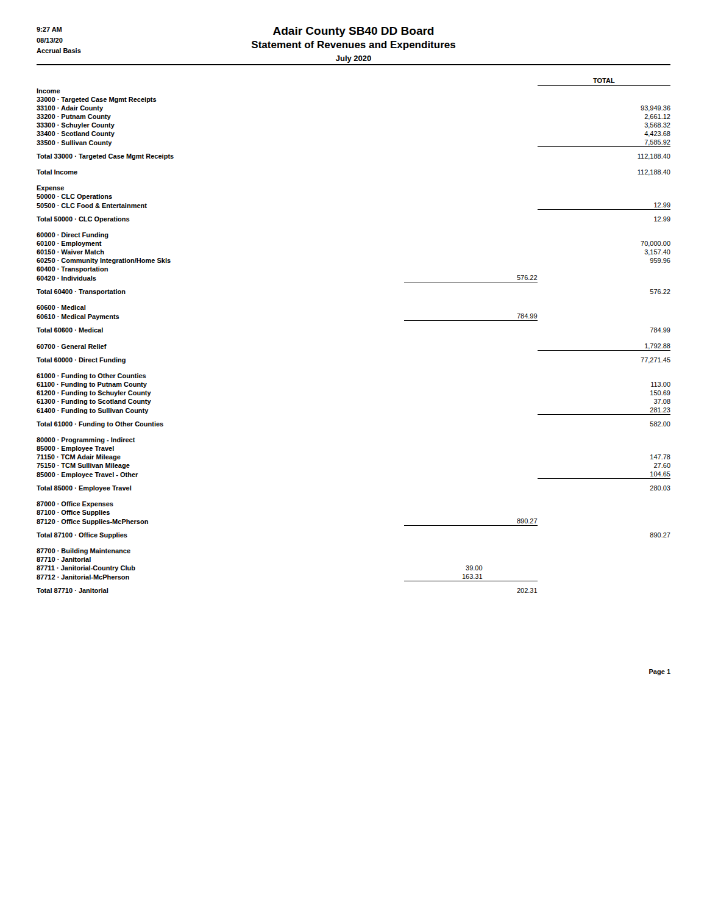9:27 AM
08/13/20
Accrual Basis
Adair County SB40 DD Board
Statement of Revenues and Expenditures
July 2020
| | | TOTAL |
| Income | | |
| 33000 · Targeted Case Mgmt Receipts | | |
| 33100 · Adair County | | 93,949.36 |
| 33200 · Putnam County | | 2,661.12 |
| 33300 · Schuyler County | | 3,568.32 |
| 33400 · Scotland County | | 4,423.68 |
| 33500 · Sullivan County | | 7,585.92 |
| Total 33000 · Targeted Case Mgmt Receipts | | 112,188.40 |
| Total Income | | 112,188.40 |
| Expense | | |
| 50000 · CLC Operations | | |
| 50500 · CLC Food & Entertainment | | 12.99 |
| Total 50000 · CLC Operations | | 12.99 |
| 60000 · Direct Funding | | |
| 60100 · Employment | | 70,000.00 |
| 60150 · Waiver Match | | 3,157.40 |
| 60250 · Community Integration/Home Skls | | 959.96 |
| 60400 · Transportation | | |
| 60420 · Individuals | 576.22 | |
| Total 60400 · Transportation | | 576.22 |
| 60600 · Medical | | |
| 60610 · Medical Payments | 784.99 | |
| Total 60600 · Medical | | 784.99 |
| 60700 · General Relief | | 1,792.88 |
| Total 60000 · Direct Funding | | 77,271.45 |
| 61000 · Funding to Other Counties | | |
| 61100 · Funding to Putnam County | | 113.00 |
| 61200 · Funding to Schuyler County | | 150.69 |
| 61300 · Funding to Scotland County | | 37.08 |
| 61400 · Funding to Sullivan County | | 281.23 |
| Total 61000 · Funding to Other Counties | | 582.00 |
| 80000 · Programming - Indirect | | |
| 85000 · Employee Travel | | |
| 71150 · TCM Adair Mileage | | 147.78 |
| 75150 · TCM Sullivan Mileage | | 27.60 |
| 85000 · Employee Travel - Other | | 104.65 |
| Total 85000 · Employee Travel | | 280.03 |
| 87000 · Office Expenses | | |
| 87100 · Office Supplies | | |
| 87120 · Office Supplies-McPherson | 890.27 | |
| Total 87100 · Office Supplies | | 890.27 |
| 87700 · Building Maintenance | | |
| 87710 · Janitorial | | |
| 87711 · Janitorial-Country Club | 39.00 | |
| 87712 · Janitorial-McPherson | 163.31 | |
| Total 87710 · Janitorial | 202.31 | |
Page 1